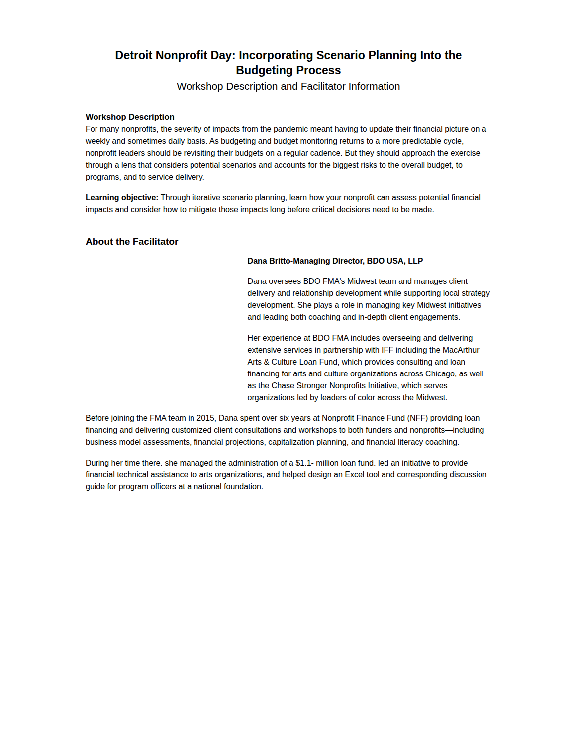Detroit Nonprofit Day: Incorporating Scenario Planning Into the Budgeting Process
Workshop Description and Facilitator Information
Workshop Description
For many nonprofits, the severity of impacts from the pandemic meant having to update their financial picture on a weekly and sometimes daily basis. As budgeting and budget monitoring returns to a more predictable cycle, nonprofit leaders should be revisiting their budgets on a regular cadence. But they should approach the exercise through a lens that considers potential scenarios and accounts for the biggest risks to the overall budget, to programs, and to service delivery.
Learning objective: Through iterative scenario planning, learn how your nonprofit can assess potential financial impacts and consider how to mitigate those impacts long before critical decisions need to be made.
About the Facilitator
Dana Britto-Managing Director, BDO USA, LLP
Dana oversees BDO FMA's Midwest team and manages client delivery and relationship development while supporting local strategy development. She plays a role in managing key Midwest initiatives and leading both coaching and in-depth client engagements.
Her experience at BDO FMA includes overseeing and delivering extensive services in partnership with IFF including the MacArthur Arts & Culture Loan Fund, which provides consulting and loan financing for arts and culture organizations across Chicago, as well as the Chase Stronger Nonprofits Initiative, which serves organizations led by leaders of color across the Midwest.
Before joining the FMA team in 2015, Dana spent over six years at Nonprofit Finance Fund (NFF) providing loan financing and delivering customized client consultations and workshops to both funders and nonprofits—including business model assessments, financial projections, capitalization planning, and financial literacy coaching.
During her time there, she managed the administration of a $1.1- million loan fund, led an initiative to provide financial technical assistance to arts organizations, and helped design an Excel tool and corresponding discussion guide for program officers at a national foundation.